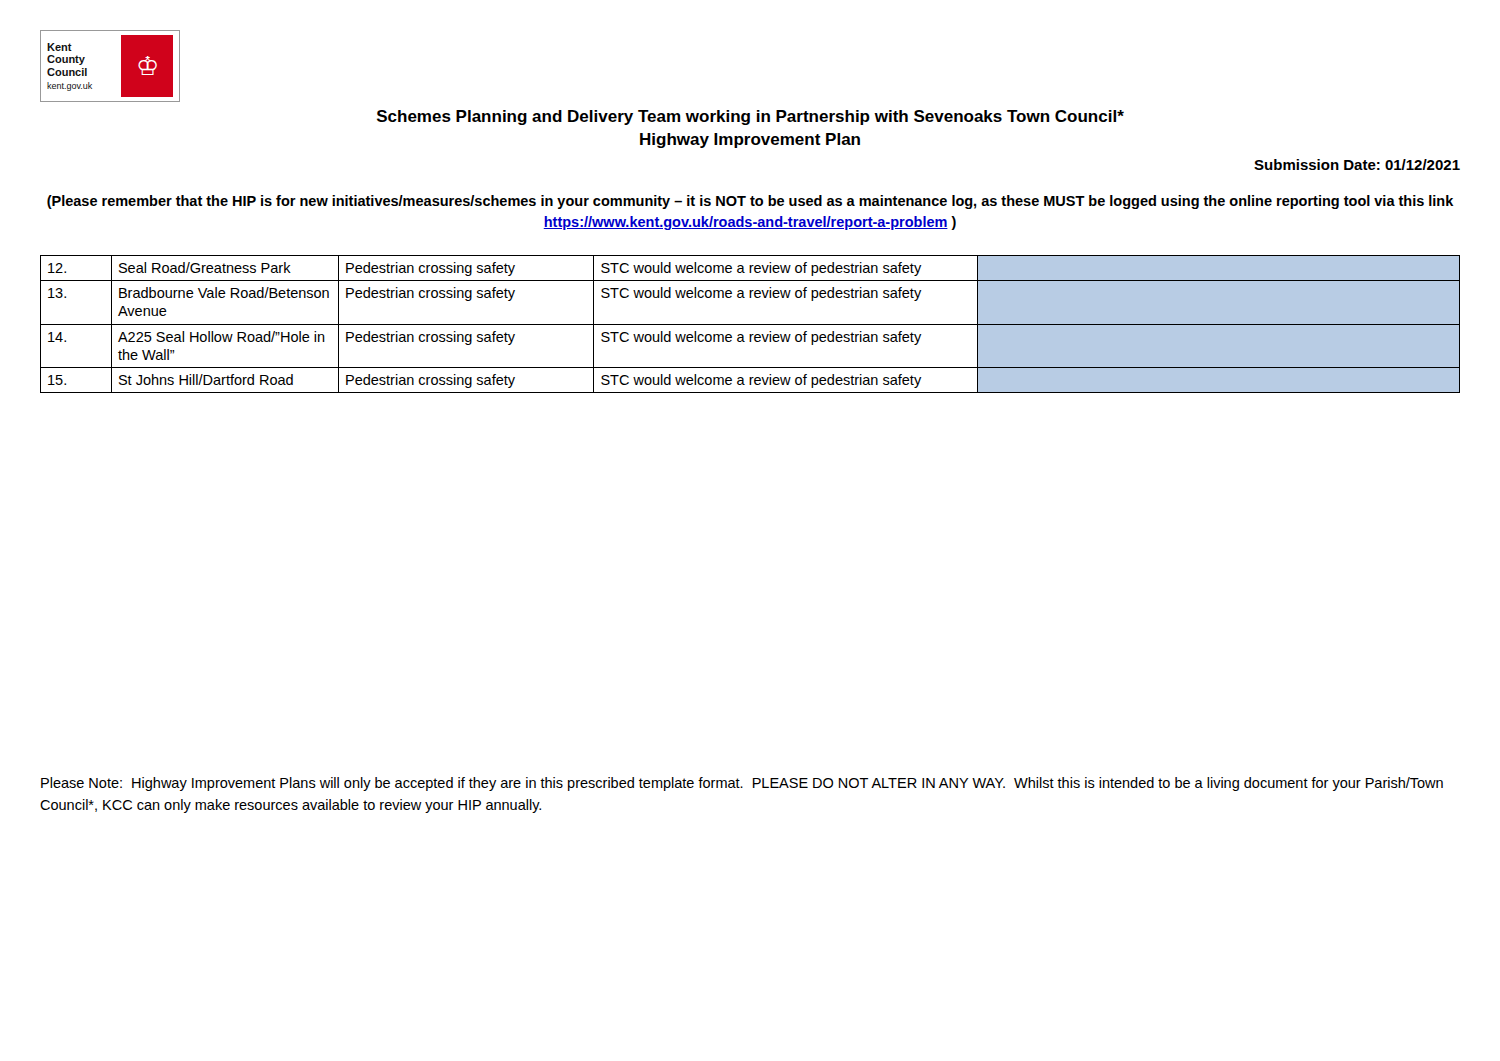Kent
County
Council
kent.gov.uk
♔
Schemes Planning and Delivery Team working in Partnership with Sevenoaks Town Council*
Highway Improvement Plan
Submission Date: 01/12/2021
(Please remember that the HIP is for new initiatives/measures/schemes in your community – it is NOT to be used as a maintenance log, as these MUST be logged using the online reporting tool via this link https://www.kent.gov.uk/roads-and-travel/report-a-problem )
| 12. | Seal Road/Greatness Park | Pedestrian crossing safety | STC would welcome a review of pedestrian safety | |
| 13. | Bradbourne Vale Road/Betenson Avenue | Pedestrian crossing safety | STC would welcome a review of pedestrian safety | |
| 14. | A225 Seal Hollow Road/”Hole in the Wall” | Pedestrian crossing safety | STC would welcome a review of pedestrian safety | |
| 15. | St Johns Hill/Dartford Road | Pedestrian crossing safety | STC would welcome a review of pedestrian safety | |
Please Note: Highway Improvement Plans will only be accepted if they are in this prescribed template format. PLEASE DO NOT ALTER IN ANY WAY. Whilst this is intended to be a living document for your Parish/Town Council*, KCC can only make resources available to review your HIP annually.